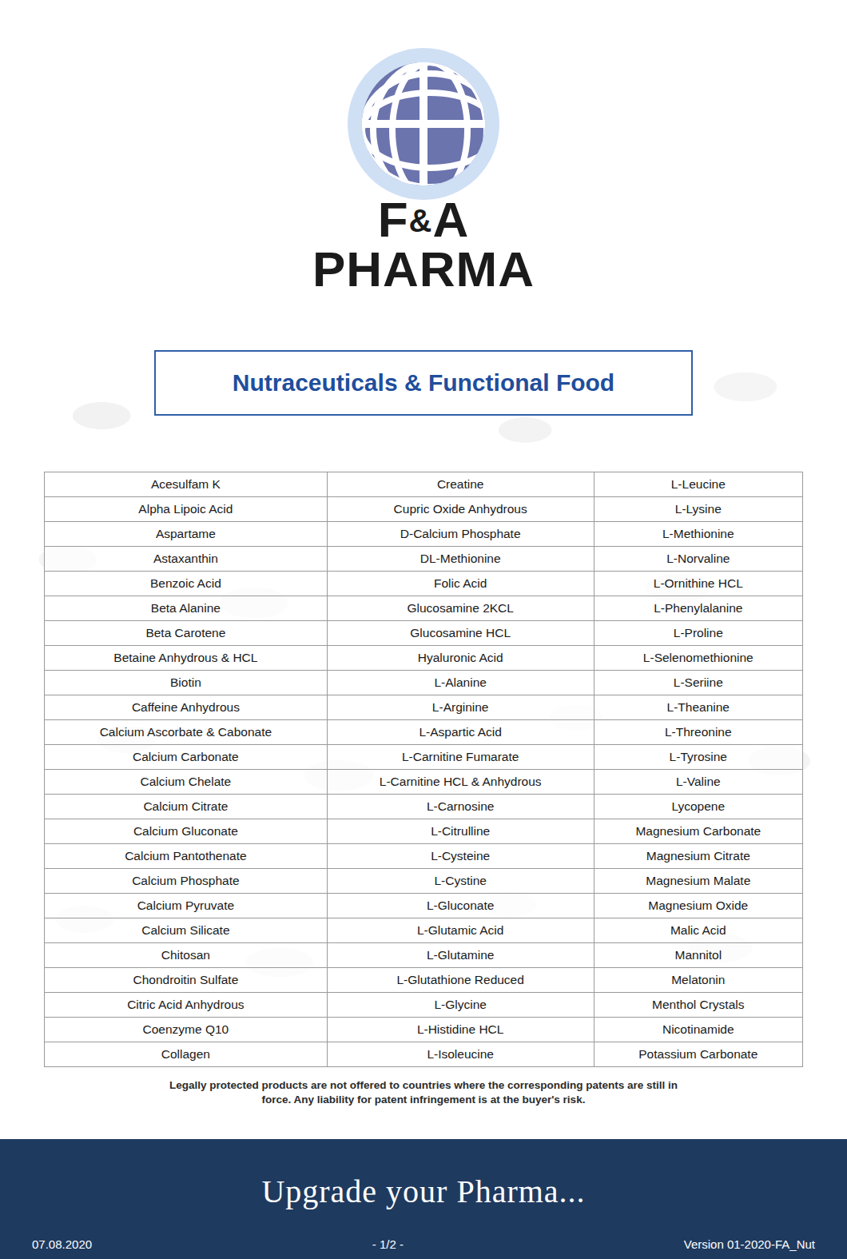F&A PHARMA
Nutraceuticals & Functional Food
| Acesulfam K | Creatine | L-Leucine |
| Alpha Lipoic Acid | Cupric Oxide Anhydrous | L-Lysine |
| Aspartame | D-Calcium Phosphate | L-Methionine |
| Astaxanthin | DL-Methionine | L-Norvaline |
| Benzoic Acid | Folic Acid | L-Ornithine HCL |
| Beta Alanine | Glucosamine 2KCL | L-Phenylalanine |
| Beta Carotene | Glucosamine HCL | L-Proline |
| Betaine Anhydrous & HCL | Hyaluronic Acid | L-Selenomethionine |
| Biotin | L-Alanine | L-Seriine |
| Caffeine Anhydrous | L-Arginine | L-Theanine |
| Calcium Ascorbate & Cabonate | L-Aspartic Acid | L-Threonine |
| Calcium Carbonate | L-Carnitine Fumarate | L-Tyrosine |
| Calcium Chelate | L-Carnitine HCL & Anhydrous | L-Valine |
| Calcium Citrate | L-Carnosine | Lycopene |
| Calcium Gluconate | L-Citrulline | Magnesium Carbonate |
| Calcium Pantothenate | L-Cysteine | Magnesium Citrate |
| Calcium Phosphate | L-Cystine | Magnesium Malate |
| Calcium Pyruvate | L-Gluconate | Magnesium Oxide |
| Calcium Silicate | L-Glutamic Acid | Malic Acid |
| Chitosan | L-Glutamine | Mannitol |
| Chondroitin Sulfate | L-Glutathione Reduced | Melatonin |
| Citric Acid Anhydrous | L-Glycine | Menthol Crystals |
| Coenzyme Q10 | L-Histidine HCL | Nicotinamide |
| Collagen | L-Isoleucine | Potassium Carbonate |
Legally protected products are not offered to countries where the corresponding patents are still in force. Any liability for patent infringement is at the buyer's risk.
Upgrade your Pharma...
07.08.2020 Version 01-2020-FA_Nut
- 1/2 -